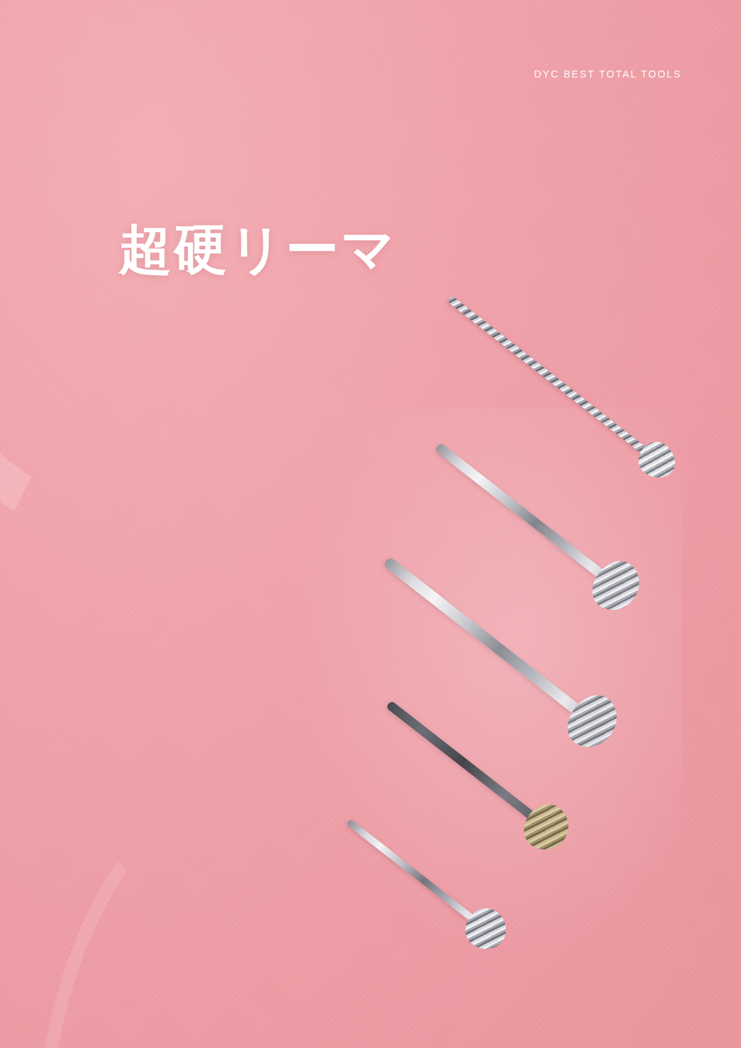DYC BEST TOTAL TOOLS
超硬リーマ